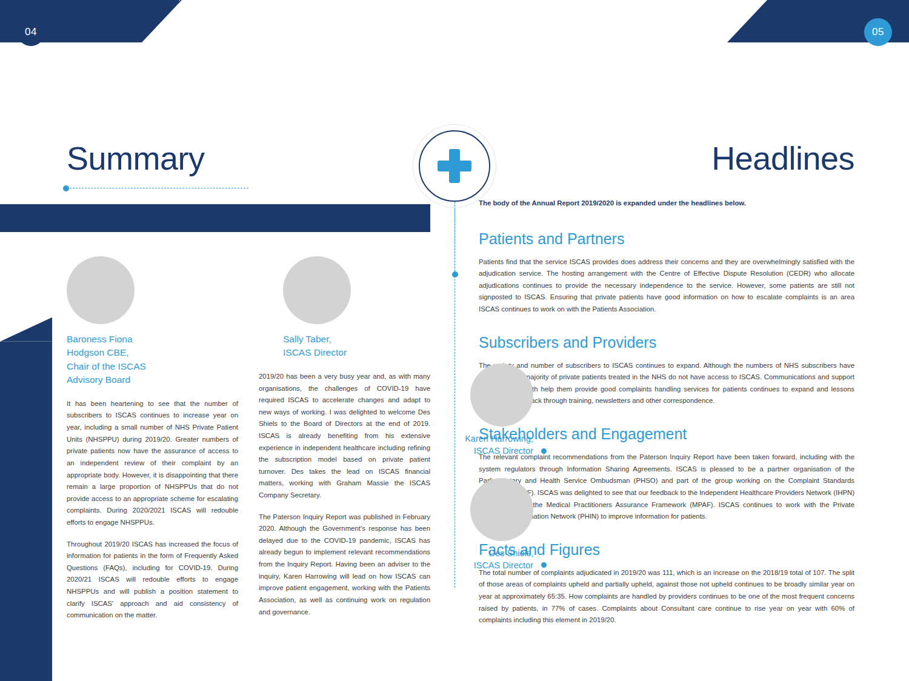04
ISCAS Annual Report 2019
05
Summary
Baroness Fiona
Hodgson CBE,
Chair of the ISCAS
Advisory Board
It has been heartening to see that the number of subscribers to ISCAS continues to increase year on year, including a small number of NHS Private Patient Units (NHSPPU) during 2019/20. Greater numbers of private patients now have the assurance of access to an independent review of their complaint by an appropriate body. However, it is disappointing that there remain a large proportion of NHSPPUs that do not provide access to an appropriate scheme for escalating complaints. During 2020/2021 ISCAS will redouble efforts to engage NHSPPUs.
Throughout 2019/20 ISCAS has increased the focus of information for patients in the form of Frequently Asked Questions (FAQs), including for COVID-19. During 2020/21 ISCAS will redouble efforts to engage NHSPPUs and will publish a position statement to clarify ISCAS' approach and aid consistency of communication on the matter.
Sally Taber,
ISCAS Director
2019/20 has been a very busy year and, as with many organisations, the challenges of COVID-19 have required ISCAS to accelerate changes and adapt to new ways of working. I was delighted to welcome Des Shiels to the Board of Directors at the end of 2019. ISCAS is already benefiting from his extensive experience in independent healthcare including refining the subscription model based on private patient turnover. Des takes the lead on ISCAS financial matters, working with Graham Massie the ISCAS Company Secretary.
The Paterson Inquiry Report was published in February 2020. Although the Government's response has been delayed due to the COVID-19 pandemic, ISCAS has already begun to implement relevant recommendations from the Inquiry Report. Having been an adviser to the inquiry, Karen Harrowing will lead on how ISCAS can improve patient engagement, working with the Patients Association, as well as continuing work on regulation and governance.
Headlines
The body of the Annual Report 2019/2020 is expanded under the headlines below.
Patients and Partners
Patients find that the service ISCAS provides does address their concerns and they are overwhelmingly satisfied with the adjudication service. The hosting arrangement with the Centre of Effective Dispute Resolution (CEDR) who allocate adjudications continues to provide the necessary independence to the service. However, some patients are still not signposted to ISCAS. Ensuring that private patients have good information on how to escalate complaints is an area ISCAS continues to work on with the Patients Association.
Subscribers and Providers
The variety and number of subscribers to ISCAS continues to expand. Although the numbers of NHS subscribers have increased, the majority of private patients treated in the NHS do not have access to ISCAS. Communications and support to subscribers with help them provide good complaints handling services for patients continues to expand and lessons learned are fed back through training, newsletters and other correspondence.
Stakeholders and Engagement
The relevant complaint recommendations from the Paterson Inquiry Report have been taken forward, including with the system regulators through Information Sharing Agreements. ISCAS is pleased to be a partner organisation of the Parliamentary and Health Service Ombudsman (PHSO) and part of the group working on the Complaint Standards Framework (CSF). ISCAS was delighted to see that our feedback to the Independent Healthcare Providers Network (IHPN) was included in the Medical Practitioners Assurance Framework (MPAF). ISCAS continues to work with the Private Healthcare Information Network (PHIN) to improve information for patients.
Facts and Figures
The total number of complaints adjudicated in 2019/20 was 111, which is an increase on the 2018/19 total of 107. The split of those areas of complaints upheld and partially upheld, against those not upheld continues to be broadly similar year on year at approximately 65:35. How complaints are handled by providers continues to be one of the most frequent concerns raised by patients, in 77% of cases. Complaints about Consultant care continue to rise year on year with 60% of complaints including this element in 2019/20.
Karen Harrowing,
ISCAS Director
Des Shiels,
ISCAS Director